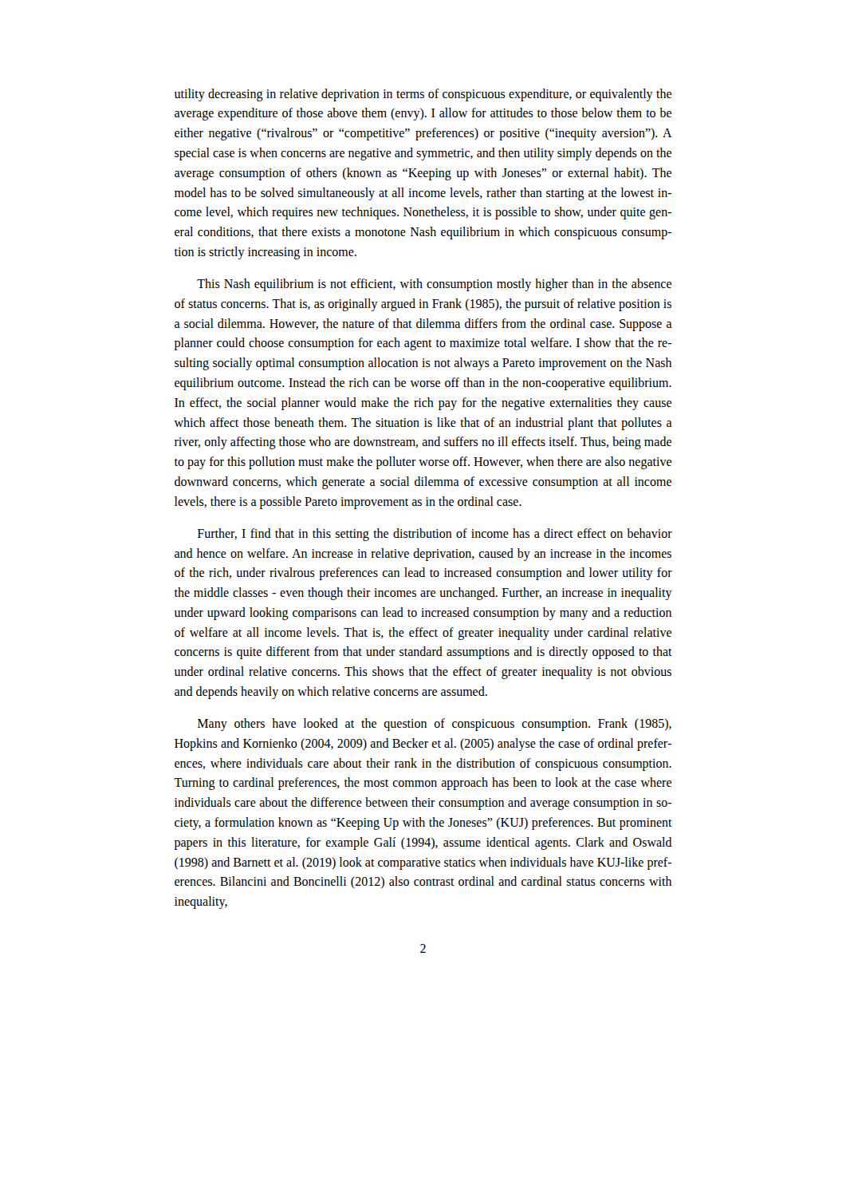utility decreasing in relative deprivation in terms of conspicuous expenditure, or equivalently the average expenditure of those above them (envy). I allow for attitudes to those below them to be either negative (“rivalrous” or “competitive” preferences) or positive (“inequity aversion”). A special case is when concerns are negative and symmetric, and then utility simply depends on the average consumption of others (known as “Keeping up with Joneses” or external habit). The model has to be solved simultaneously at all income levels, rather than starting at the lowest income level, which requires new techniques. Nonetheless, it is possible to show, under quite general conditions, that there exists a monotone Nash equilibrium in which conspicuous consumption is strictly increasing in income.
This Nash equilibrium is not efficient, with consumption mostly higher than in the absence of status concerns. That is, as originally argued in Frank (1985), the pursuit of relative position is a social dilemma. However, the nature of that dilemma differs from the ordinal case. Suppose a planner could choose consumption for each agent to maximize total welfare. I show that the resulting socially optimal consumption allocation is not always a Pareto improvement on the Nash equilibrium outcome. Instead the rich can be worse off than in the non-cooperative equilibrium. In effect, the social planner would make the rich pay for the negative externalities they cause which affect those beneath them. The situation is like that of an industrial plant that pollutes a river, only affecting those who are downstream, and suffers no ill effects itself. Thus, being made to pay for this pollution must make the polluter worse off. However, when there are also negative downward concerns, which generate a social dilemma of excessive consumption at all income levels, there is a possible Pareto improvement as in the ordinal case.
Further, I find that in this setting the distribution of income has a direct effect on behavior and hence on welfare. An increase in relative deprivation, caused by an increase in the incomes of the rich, under rivalrous preferences can lead to increased consumption and lower utility for the middle classes - even though their incomes are unchanged. Further, an increase in inequality under upward looking comparisons can lead to increased consumption by many and a reduction of welfare at all income levels. That is, the effect of greater inequality under cardinal relative concerns is quite different from that under standard assumptions and is directly opposed to that under ordinal relative concerns. This shows that the effect of greater inequality is not obvious and depends heavily on which relative concerns are assumed.
Many others have looked at the question of conspicuous consumption. Frank (1985), Hopkins and Kornienko (2004, 2009) and Becker et al. (2005) analyse the case of ordinal preferences, where individuals care about their rank in the distribution of conspicuous consumption. Turning to cardinal preferences, the most common approach has been to look at the case where individuals care about the difference between their consumption and average consumption in society, a formulation known as “Keeping Up with the Joneses” (KUJ) preferences. But prominent papers in this literature, for example Galí (1994), assume identical agents. Clark and Oswald (1998) and Barnett et al. (2019) look at comparative statics when individuals have KUJ-like preferences. Bilancini and Boncinelli (2012) also contrast ordinal and cardinal status concerns with inequality,
2